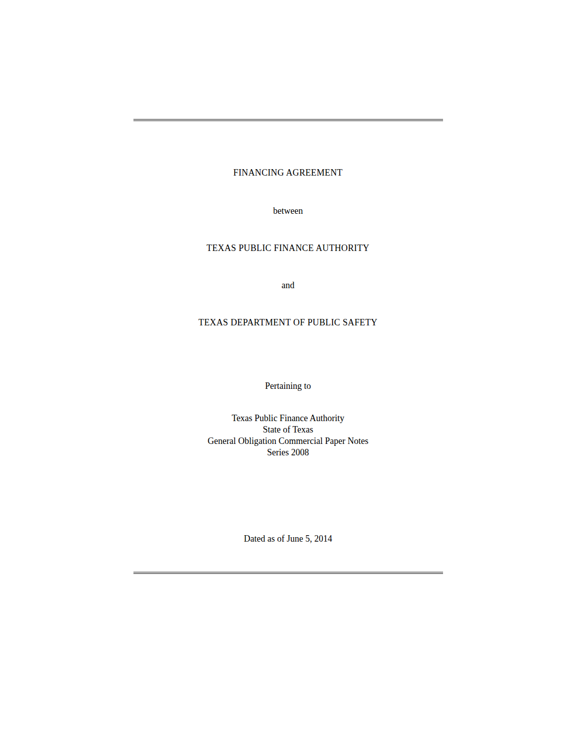FINANCING AGREEMENT
between
TEXAS PUBLIC FINANCE AUTHORITY
and
TEXAS DEPARTMENT OF PUBLIC SAFETY
Pertaining to
Texas Public Finance Authority
State of Texas
General Obligation Commercial Paper Notes
Series 2008
Dated as of June 5, 2014